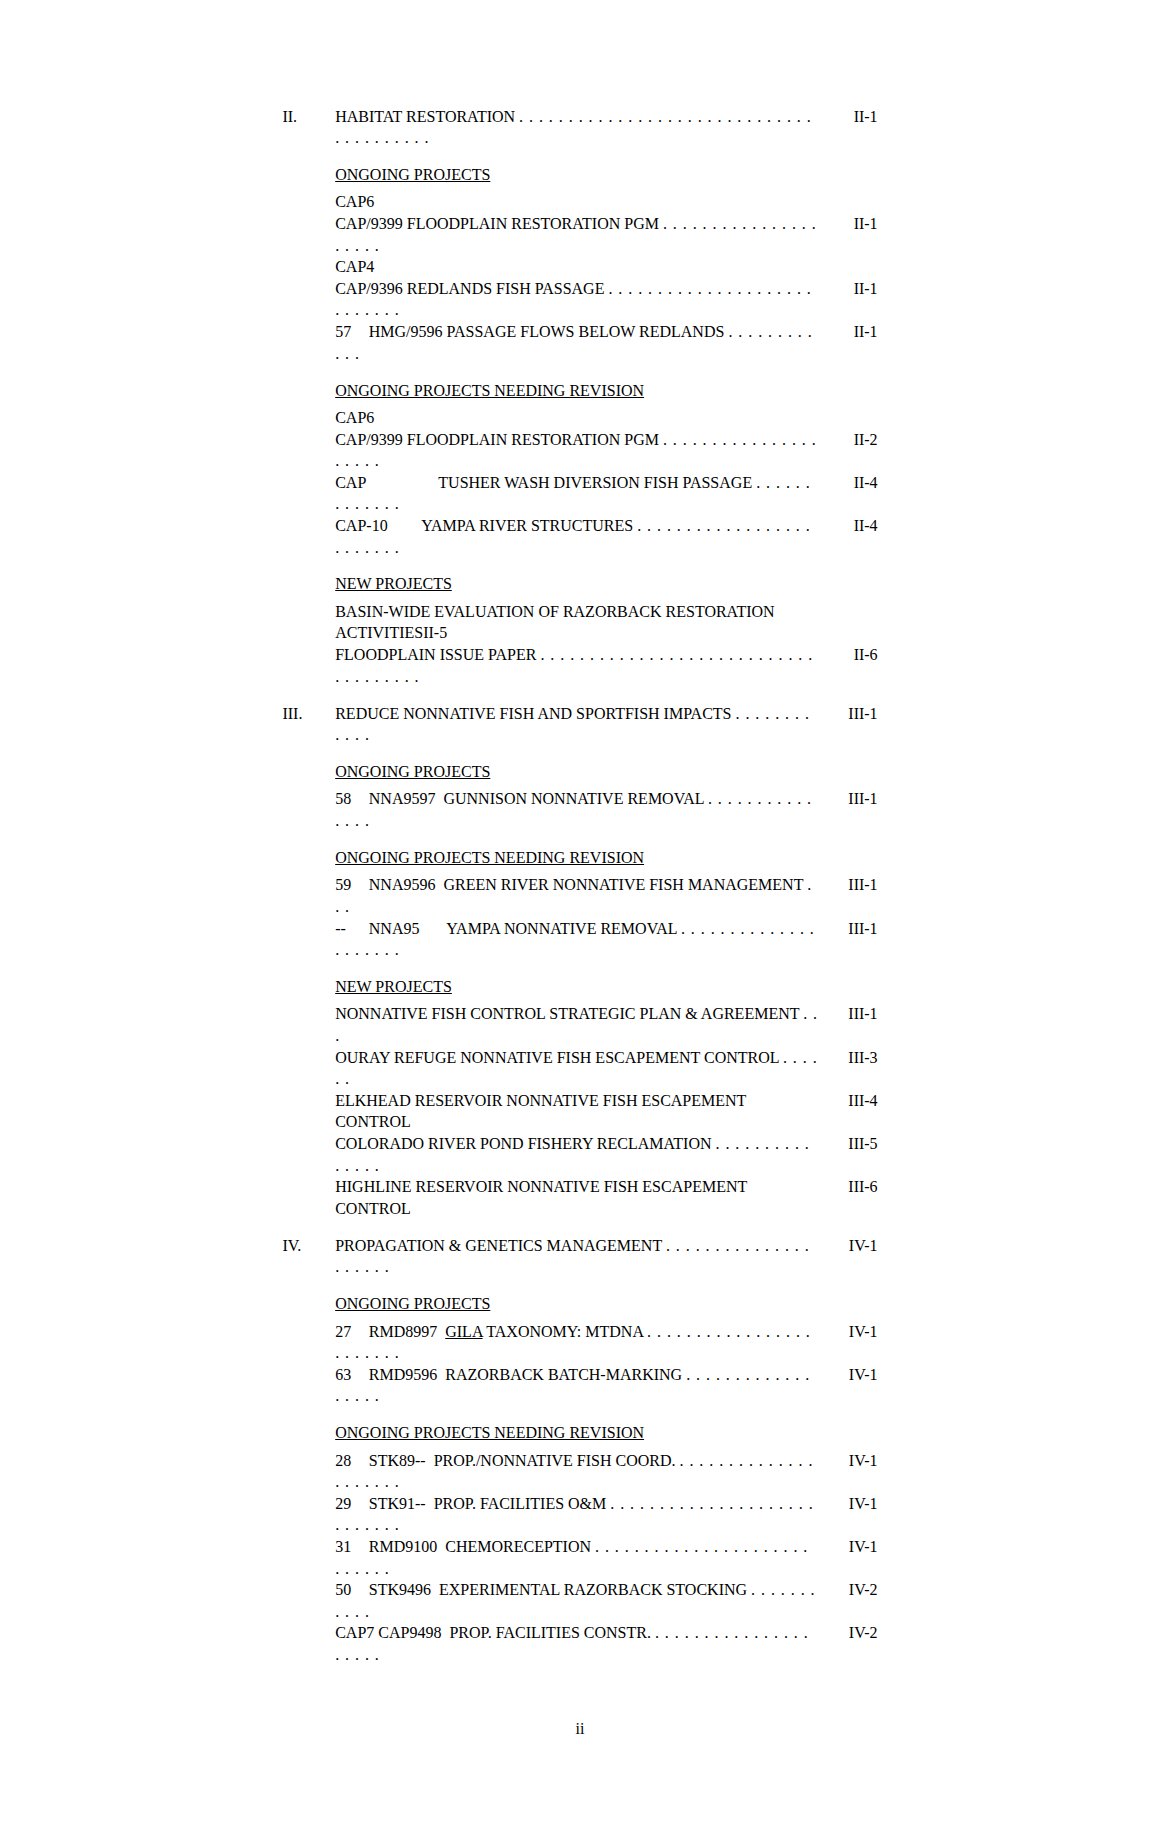| II. | HABITAT RESTORATION . . . . . . . . . . . . . . . . . . . . . . . . . . . . . . . . . . . . . . . . | II-1 |
Ongoing Projects
| | CAP6 | |
| | CAP/9399 FLOODPLAIN RESTORATION PGM . . . . . . . . . . . . . . . . . . . . . | II-1 |
| | CAP4 | |
| | CAP/9396 REDLANDS FISH PASSAGE . . . . . . . . . . . . . . . . . . . . . . . . . . . . | II-1 |
| | 57 HMG/9596 PASSAGE FLOWS BELOW REDLANDS . . . . . . . . . . . . | II-1 |
Ongoing Projects Needing Revision
| | CAP6 | |
| | CAP/9399 FLOODPLAIN RESTORATION PGM . . . . . . . . . . . . . . . . . . . . . | II-2 |
| | CAP TUSHER WASH DIVERSION FISH PASSAGE . . . . . . . . . . . . . | II-4 |
| | CAP-10 YAMPA RIVER STRUCTURES . . . . . . . . . . . . . . . . . . . . . . . . . | II-4 |
New Projects
| | BASIN-WIDE EVALUATION OF RAZORBACK RESTORATION ACTIVITIESII-5 | |
| | FLOODPLAIN ISSUE PAPER . . . . . . . . . . . . . . . . . . . . . . . . . . . . . . . . . . . . . | II-6 |
| III. | REDUCE NONNATIVE FISH AND SPORTFISH IMPACTS . . . . . . . . . . . . | III-1 |
Ongoing Projects
| | 58 NNA9597 GUNNISON NONNATIVE REMOVAL . . . . . . . . . . . . . . . | III-1 |
Ongoing Projects Needing Revision
| | 59 NNA9596 GREEN RIVER NONNATIVE FISH MANAGEMENT . . . | III-1 |
| | -- NNA95 YAMPA NONNATIVE REMOVAL . . . . . . . . . . . . . . . . . . . . . | III-1 |
New Projects
| | NONNATIVE FISH CONTROL STRATEGIC PLAN & AGREEMENT . . . | III-1 |
| | OURAY REFUGE NONNATIVE FISH ESCAPEMENT CONTROL . . . . . . | III-3 |
| | ELKHEAD RESERVOIR NONNATIVE FISH ESCAPEMENT CONTROL | III-4 |
| | COLORADO RIVER POND FISHERY RECLAMATION . . . . . . . . . . . . . . . | III-5 |
| | HIGHLINE RESERVOIR NONNATIVE FISH ESCAPEMENT CONTROL | III-6 |
| IV. | PROPAGATION & GENETICS MANAGEMENT . . . . . . . . . . . . . . . . . . . . . | IV-1 |
Ongoing Projects
| | 27 RMD8997 GILA TAXONOMY: MTDNA . . . . . . . . . . . . . . . . . . . . . . . . | IV-1 |
| | 63 RMD9596 RAZORBACK BATCH-MARKING . . . . . . . . . . . . . . . . . . | IV-1 |
Ongoing Projects Needing Revision
| | 28 STK89-- PROP./NONNATIVE FISH COORD. . . . . . . . . . . . . . . . . . . . . . | IV-1 |
| | 29 STK91-- PROP. FACILITIES O&M . . . . . . . . . . . . . . . . . . . . . . . . . . . . | IV-1 |
| | 31 RMD9100 CHEMORECEPTION . . . . . . . . . . . . . . . . . . . . . . . . . . . . | IV-1 |
| | 50 STK9496 EXPERIMENTAL RAZORBACK STOCKING . . . . . . . . . . . | IV-2 |
| | CAP7 CAP9498 PROP. FACILITIES CONSTR. . . . . . . . . . . . . . . . . . . . . . | IV-2 |
ii